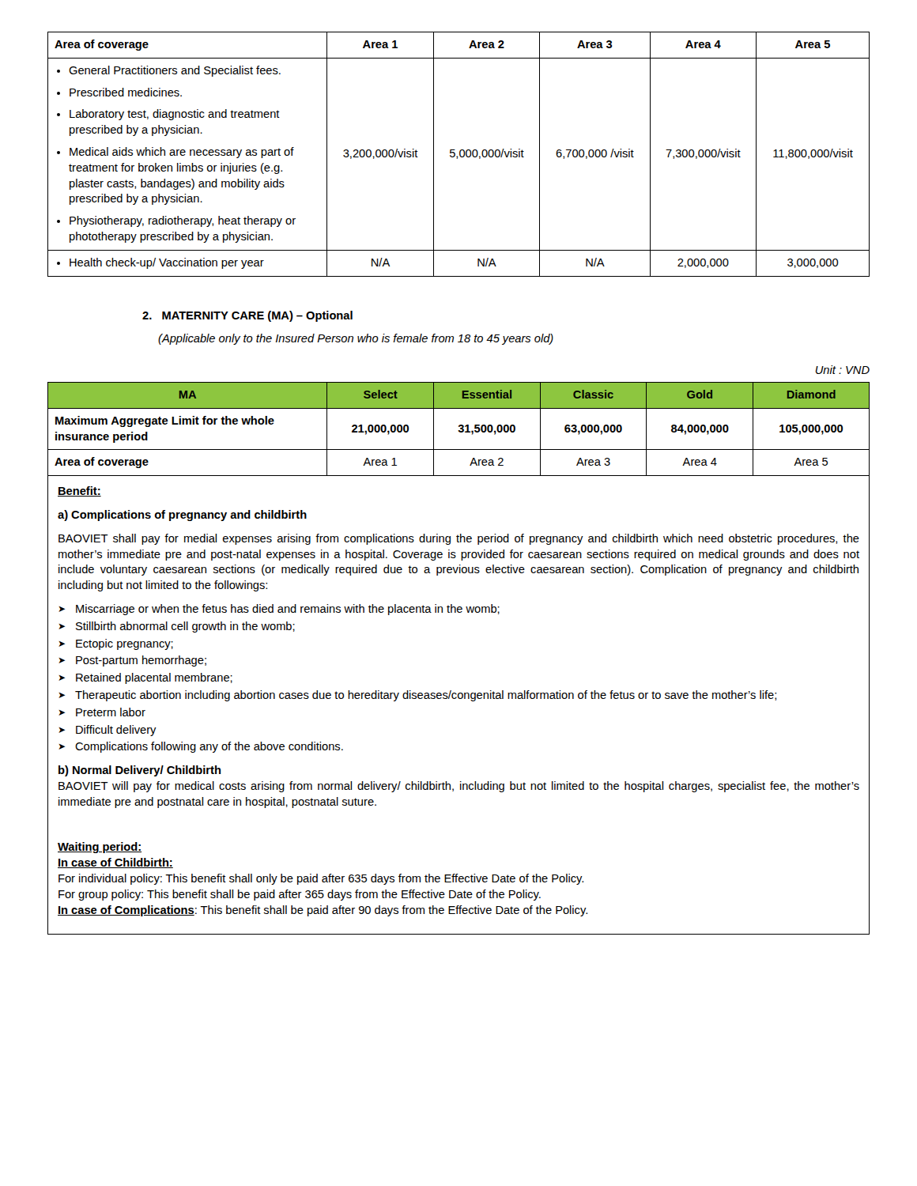| Area of coverage | Area 1 | Area 2 | Area 3 | Area 4 | Area 5 |
| --- | --- | --- | --- | --- | --- |
| General Practitioners and Specialist fees. Prescribed medicines. Laboratory test, diagnostic and treatment prescribed by a physician. Medical aids which are necessary as part of treatment for broken limbs or injuries (e.g. plaster casts, bandages) and mobility aids prescribed by a physician. Physiotherapy, radiotherapy, heat therapy or phototherapy prescribed by a physician. | 3,200,000/visit | 5,000,000/visit | 6,700,000 /visit | 7,300,000/visit | 11,800,000/visit |
| Health check-up/ Vaccination per year | N/A | N/A | N/A | 2,000,000 | 3,000,000 |
2. MATERNITY CARE (MA) – Optional
(Applicable only to the Insured Person who is female from 18 to 45 years old)
Unit : VND
| MA | Select | Essential | Classic | Gold | Diamond |
| --- | --- | --- | --- | --- | --- |
| Maximum Aggregate Limit for the whole insurance period | 21,000,000 | 31,500,000 | 63,000,000 | 84,000,000 | 105,000,000 |
| Area of coverage | Area 1 | Area 2 | Area 3 | Area 4 | Area 5 |
Benefit:
a) Complications of pregnancy and childbirth
BAOVIET shall pay for medial expenses arising from complications during the period of pregnancy and childbirth which need obstetric procedures, the mother’s immediate pre and post-natal expenses in a hospital. Coverage is provided for caesarean sections required on medical grounds and does not include voluntary caesarean sections (or medically required due to a previous elective caesarean section). Complication of pregnancy and childbirth including but not limited to the followings:
Miscarriage or when the fetus has died and remains with the placenta in the womb;
Stillbirth abnormal cell growth in the womb;
Ectopic pregnancy;
Post-partum hemorrhage;
Retained placental membrane;
Therapeutic abortion including abortion cases due to hereditary diseases/congenital malformation of the fetus or to save the mother’s life;
Preterm labor
Difficult delivery
Complications following any of the above conditions.
b) Normal Delivery/ Childbirth
BAOVIET will pay for medical costs arising from normal delivery/ childbirth, including but not limited to the hospital charges, specialist fee, the mother’s immediate pre and postnatal care in hospital, postnatal suture.
Waiting period:
In case of Childbirth:
For individual policy: This benefit shall only be paid after 635 days from the Effective Date of the Policy.
For group policy: This benefit shall be paid after 365 days from the Effective Date of the Policy.
In case of Complications: This benefit shall be paid after 90 days from the Effective Date of the Policy.